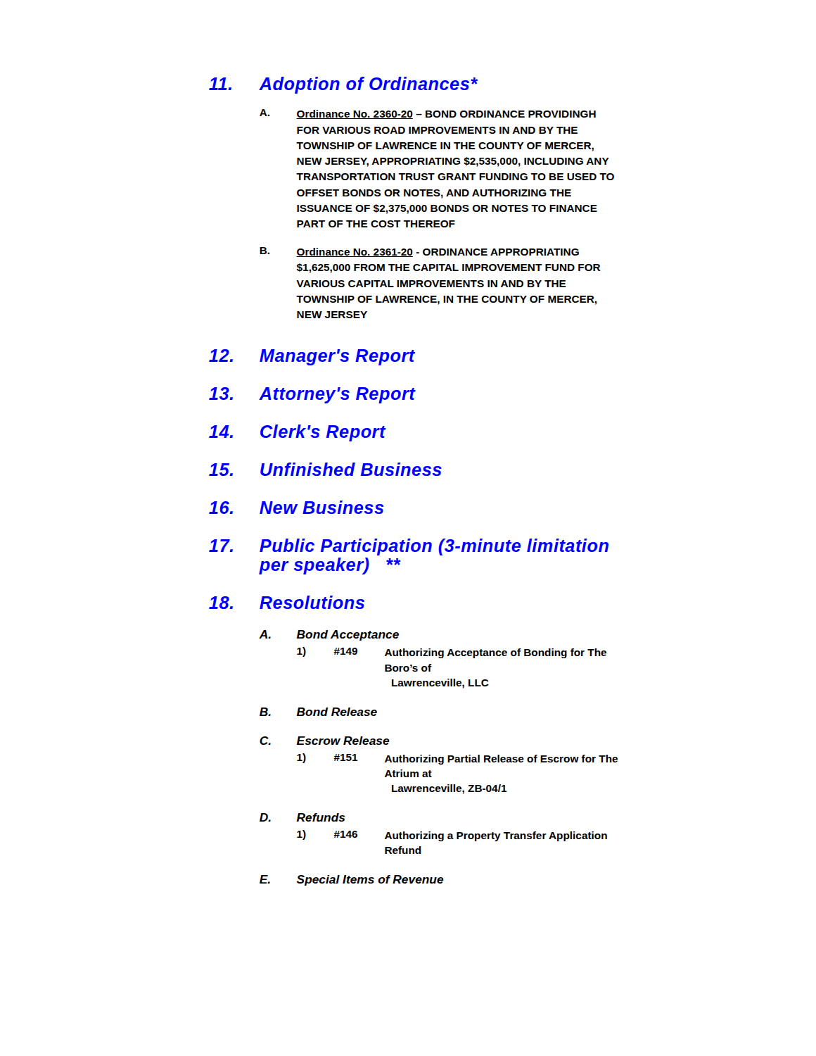11. Adoption of Ordinances*
A.
Ordinance No. 2360-20 – BOND ORDINANCE PROVIDINGH FOR VARIOUS ROAD IMPROVEMENTS IN AND BY THE TOWNSHIP OF LAWRENCE IN THE COUNTY OF MERCER, NEW JERSEY, APPROPRIATING $2,535,000, INCLUDING ANY TRANSPORTATION TRUST GRANT FUNDING TO BE USED TO OFFSET BONDS OR NOTES, AND AUTHORIZING THE ISSUANCE OF $2,375,000 BONDS OR NOTES TO FINANCE PART OF THE COST THEREOF
B.
Ordinance No. 2361-20 - ORDINANCE APPROPRIATING $1,625,000 FROM THE CAPITAL IMPROVEMENT FUND FOR VARIOUS CAPITAL IMPROVEMENTS IN AND BY THE TOWNSHIP OF LAWRENCE, IN THE COUNTY OF MERCER, NEW JERSEY
12. Manager's Report
13. Attorney's Report
14. Clerk's Report
15. Unfinished Business
16. New Business
17. Public Participation (3-minute limitation per speaker) **
18. Resolutions
A. Bond Acceptance
1) #149 Authorizing Acceptance of Bonding for The Boro’s ofLawrenceville, LLC
B. Bond Release
C. Escrow Release
1) #151 Authorizing Partial Release of Escrow for The Atrium atLawrenceville, ZB-04/1
D. Refunds
1) #146 Authorizing a Property Transfer Application Refund
E. Special Items of Revenue